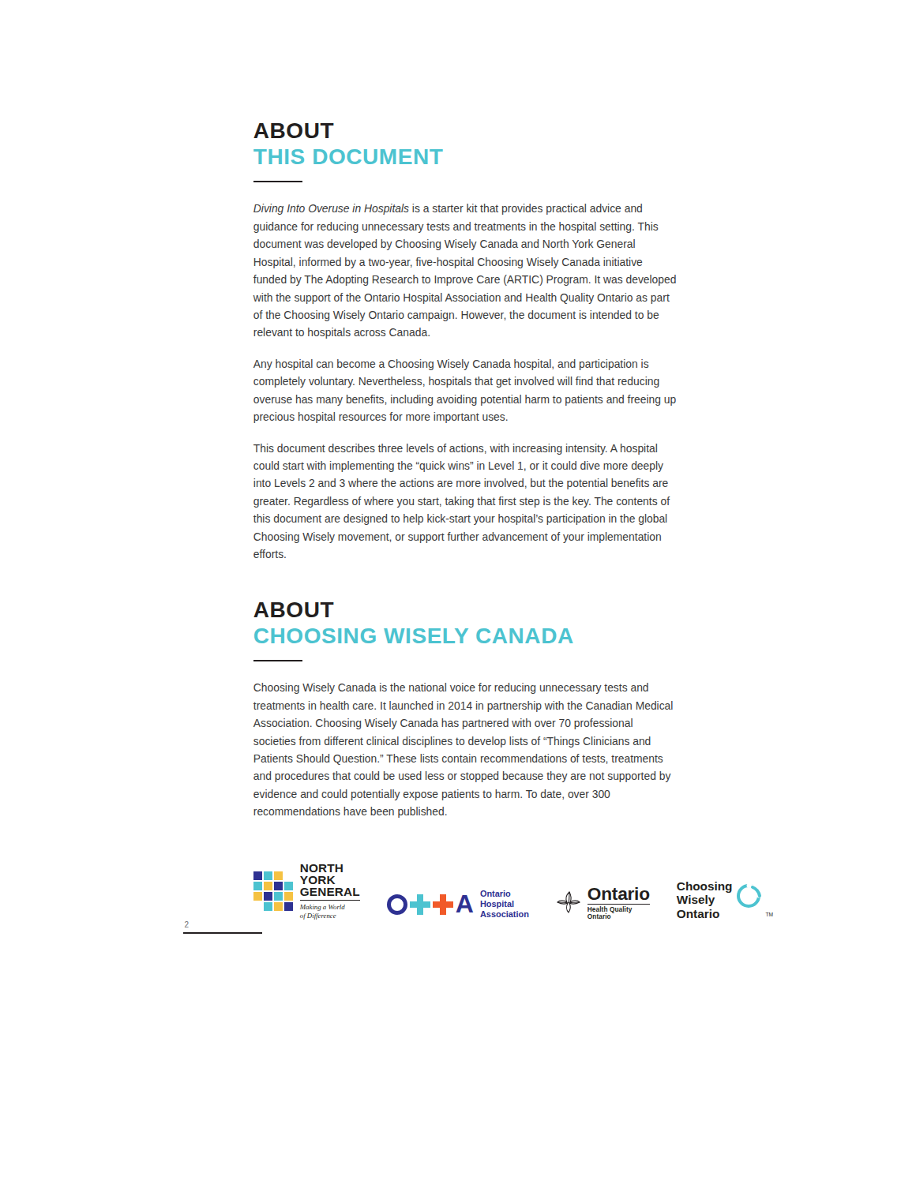AboutThis Document
Diving Into Overuse in Hospitals is a starter kit that provides practical advice and guidance for reducing unnecessary tests and treatments in the hospital setting. This document was developed by Choosing Wisely Canada and North York General Hospital, informed by a two-year, five-hospital Choosing Wisely Canada initiative funded by The Adopting Research to Improve Care (ARTIC) Program. It was developed with the support of the Ontario Hospital Association and Health Quality Ontario as part of the Choosing Wisely Ontario campaign. However, the document is intended to be relevant to hospitals across Canada.
Any hospital can become a Choosing Wisely Canada hospital, and participation is completely voluntary. Nevertheless, hospitals that get involved will find that reducing overuse has many benefits, including avoiding potential harm to patients and freeing up precious hospital resources for more important uses.
This document describes three levels of actions, with increasing intensity. A hospital could start with implementing the “quick wins” in Level 1, or it could dive more deeply into Levels 2 and 3 where the actions are more involved, but the potential benefits are greater. Regardless of where you start, taking that first step is the key. The contents of this document are designed to help kick-start your hospital’s participation in the global Choosing Wisely movement, or support further advancement of your implementation efforts.
AboutChoosing Wisely Canada
Choosing Wisely Canada is the national voice for reducing unnecessary tests and treatments in health care. It launched in 2014 in partnership with the Canadian Medical Association. Choosing Wisely Canada has partnered with over 70 professional societies from different clinical disciplines to develop lists of “Things Clinicians and Patients Should Question.” These lists contain recommendations of tests, treatments and procedures that could be used less or stopped because they are not supported by evidence and could potentially expose patients to harm. To date, over 300 recommendations have been published.
NORTH YORK GENERAL Making a World
of Difference
A
Ontario
Hospital
Association
Ontario
Health Quality Ontario
Choosing
Wisely
Ontario
TM
2